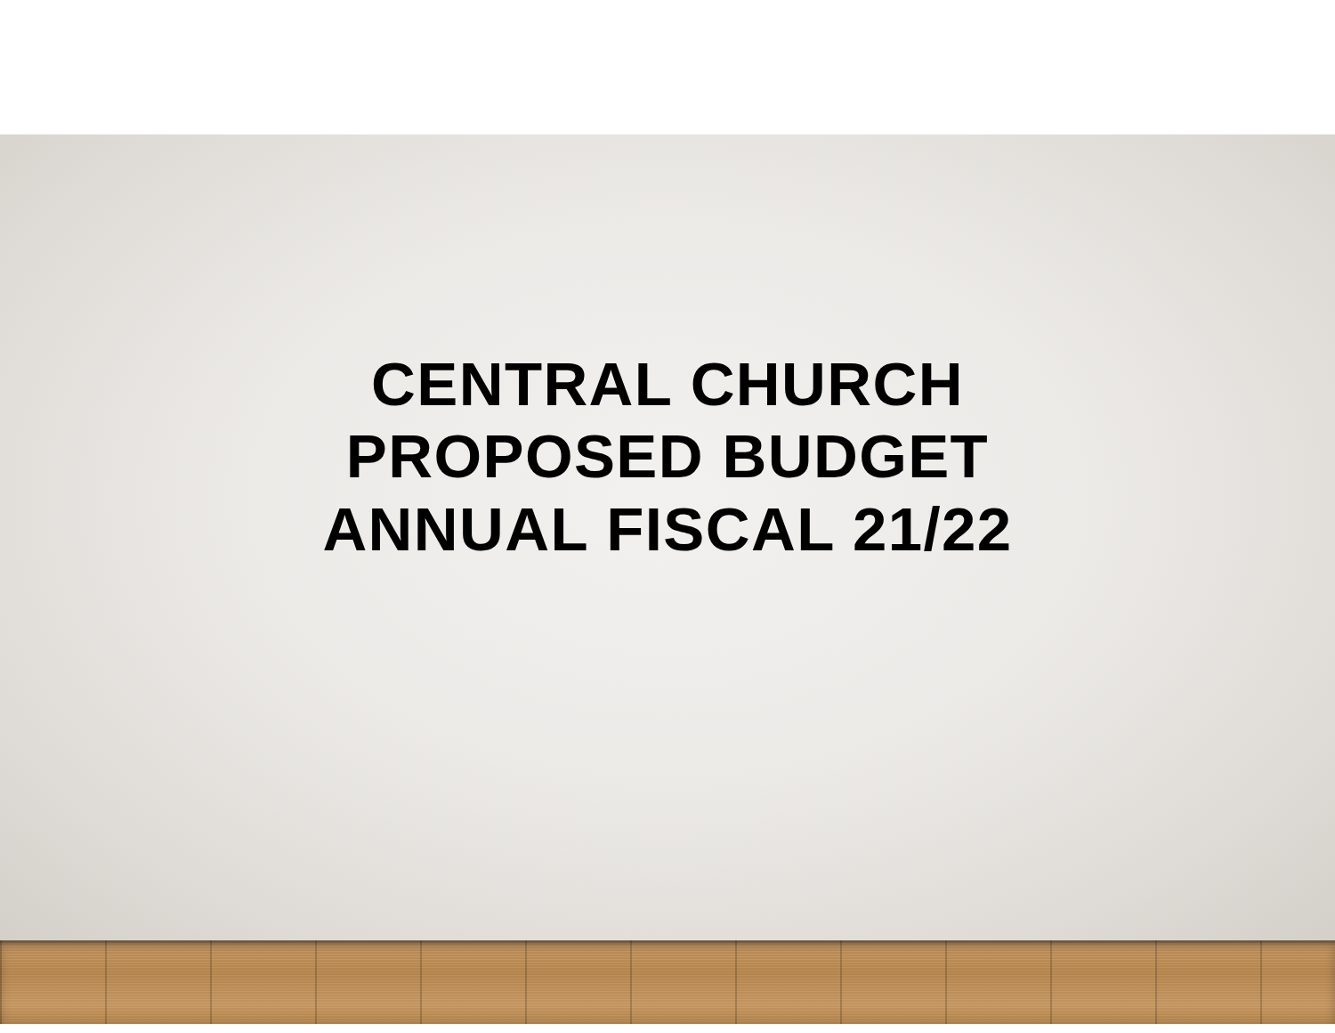Central Church
Proposed Budget
Annual Fiscal 21/22